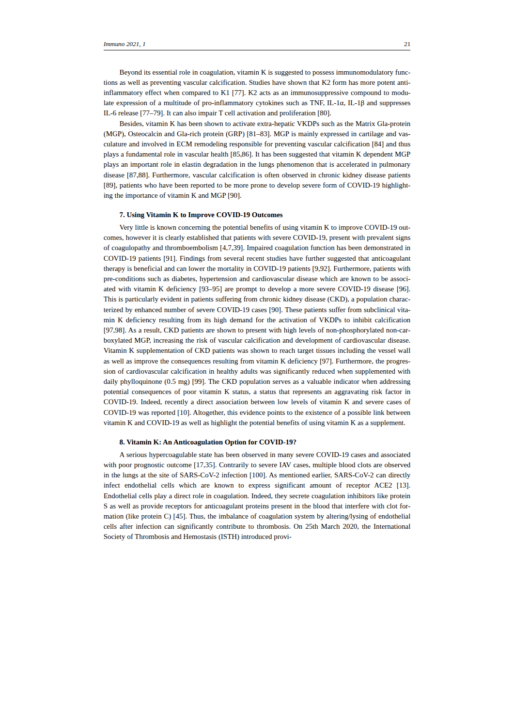Immuno 2021, 1 21
Beyond its essential role in coagulation, vitamin K is suggested to possess immunomodulatory functions as well as preventing vascular calcification. Studies have shown that K2 form has more potent anti-inflammatory effect when compared to K1 [77]. K2 acts as an immunosuppressive compound to modulate expression of a multitude of pro-inflammatory cytokines such as TNF, IL-1α, IL-1β and suppresses IL-6 release [77–79]. It can also impair T cell activation and proliferation [80].
Besides, vitamin K has been shown to activate extra-hepatic VKDPs such as the Matrix Gla-protein (MGP), Osteocalcin and Gla-rich protein (GRP) [81–83]. MGP is mainly expressed in cartilage and vasculature and involved in ECM remodeling responsible for preventing vascular calcification [84] and thus plays a fundamental role in vascular health [85,86]. It has been suggested that vitamin K dependent MGP plays an important role in elastin degradation in the lungs phenomenon that is accelerated in pulmonary disease [87,88]. Furthermore, vascular calcification is often observed in chronic kidney disease patients [89], patients who have been reported to be more prone to develop severe form of COVID-19 highlighting the importance of vitamin K and MGP [90].
7. Using Vitamin K to Improve COVID-19 Outcomes
Very little is known concerning the potential benefits of using vitamin K to improve COVID-19 outcomes, however it is clearly established that patients with severe COVID-19, present with prevalent signs of coagulopathy and thromboembolism [4,7,39]. Impaired coagulation function has been demonstrated in COVID-19 patients [91]. Findings from several recent studies have further suggested that anticoagulant therapy is beneficial and can lower the mortality in COVID-19 patients [9,92]. Furthermore, patients with pre-conditions such as diabetes, hypertension and cardiovascular disease which are known to be associated with vitamin K deficiency [93–95] are prompt to develop a more severe COVID-19 disease [96]. This is particularly evident in patients suffering from chronic kidney disease (CKD), a population characterized by enhanced number of severe COVID-19 cases [90]. These patients suffer from subclinical vitamin K deficiency resulting from its high demand for the activation of VKDPs to inhibit calcification [97,98]. As a result, CKD patients are shown to present with high levels of non-phosphorylated non-carboxylated MGP, increasing the risk of vascular calcification and development of cardiovascular disease. Vitamin K supplementation of CKD patients was shown to reach target tissues including the vessel wall as well as improve the consequences resulting from vitamin K deficiency [97]. Furthermore, the progression of cardiovascular calcification in healthy adults was significantly reduced when supplemented with daily phylloquinone (0.5 mg) [99]. The CKD population serves as a valuable indicator when addressing potential consequences of poor vitamin K status, a status that represents an aggravating risk factor in COVID-19. Indeed, recently a direct association between low levels of vitamin K and severe cases of COVID-19 was reported [10]. Altogether, this evidence points to the existence of a possible link between vitamin K and COVID-19 as well as highlight the potential benefits of using vitamin K as a supplement.
8. Vitamin K: An Anticoagulation Option for COVID-19?
A serious hypercoagulable state has been observed in many severe COVID-19 cases and associated with poor prognostic outcome [17,35]. Contrarily to severe IAV cases, multiple blood clots are observed in the lungs at the site of SARS-CoV-2 infection [100]. As mentioned earlier, SARS-CoV-2 can directly infect endothelial cells which are known to express significant amount of receptor ACE2 [13]. Endothelial cells play a direct role in coagulation. Indeed, they secrete coagulation inhibitors like protein S as well as provide receptors for anticoagulant proteins present in the blood that interfere with clot formation (like protein C) [45]. Thus, the imbalance of coagulation system by altering/lysing of endothelial cells after infection can significantly contribute to thrombosis. On 25th March 2020, the International Society of Thrombosis and Hemostasis (ISTH) introduced provi-